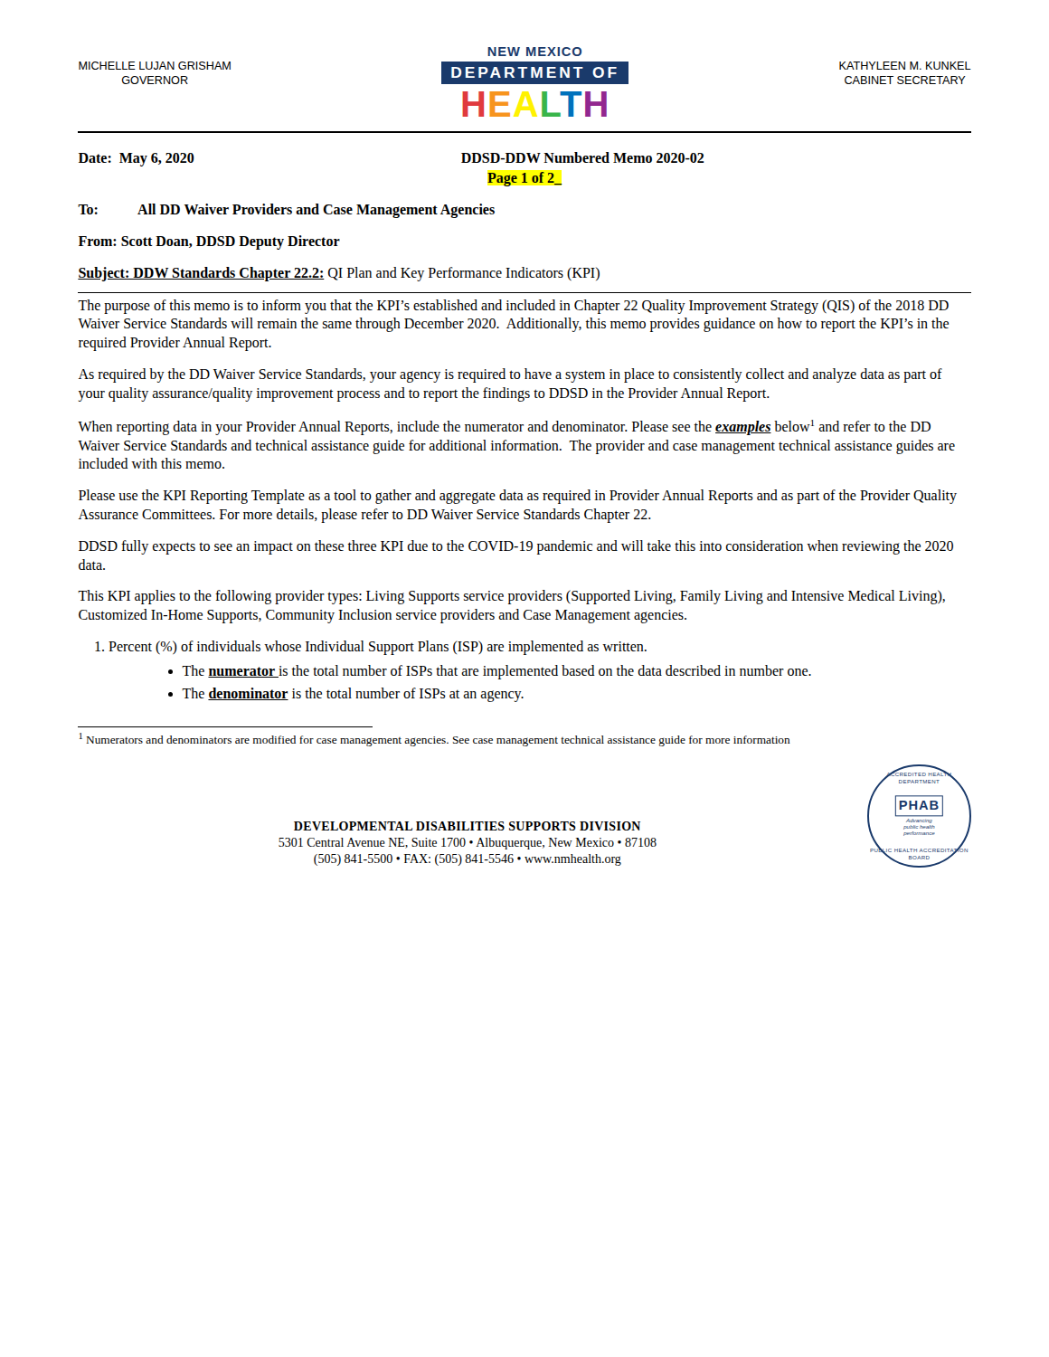MICHELLE LUJAN GRISHAM
GOVERNOR
NEW MEXICO
DEPARTMENT OF
HEALTH
KATHYLEEN M. KUNKEL
CABINET SECRETARY
Date: May 6, 2020
DDSD-DDW Numbered Memo 2020-02
Page 1 of 2_
To: All DD Waiver Providers and Case Management Agencies
From: Scott Doan, DDSD Deputy Director
Subject: DDW Standards Chapter 22.2: QI Plan and Key Performance Indicators (KPI)
The purpose of this memo is to inform you that the KPI’s established and included in Chapter 22 Quality Improvement Strategy (QIS) of the 2018 DD Waiver Service Standards will remain the same through December 2020. Additionally, this memo provides guidance on how to report the KPI’s in the required Provider Annual Report.
As required by the DD Waiver Service Standards, your agency is required to have a system in place to consistently collect and analyze data as part of your quality assurance/quality improvement process and to report the findings to DDSD in the Provider Annual Report.
When reporting data in your Provider Annual Reports, include the numerator and denominator. Please see the examples below1 and refer to the DD Waiver Service Standards and technical assistance guide for additional information. The provider and case management technical assistance guides are included with this memo.
Please use the KPI Reporting Template as a tool to gather and aggregate data as required in Provider Annual Reports and as part of the Provider Quality Assurance Committees. For more details, please refer to DD Waiver Service Standards Chapter 22.
DDSD fully expects to see an impact on these three KPI due to the COVID-19 pandemic and will take this into consideration when reviewing the 2020 data.
This KPI applies to the following provider types: Living Supports service providers (Supported Living, Family Living and Intensive Medical Living), Customized In-Home Supports, Community Inclusion service providers and Case Management agencies.
Percent (%) of individuals whose Individual Support Plans (ISP) are implemented as written.
The numerator is the total number of ISPs that are implemented based on the data described in number one.
The denominator is the total number of ISPs at an agency.
1 Numerators and denominators are modified for case management agencies. See case management technical assistance guide for more information
DEVELOPMENTAL DISABILITIES SUPPORTS DIVISION
5301 Central Avenue NE, Suite 1700 • Albuquerque, New Mexico • 87108
(505) 841-5500 • FAX: (505) 841-5546 • www.nmhealth.org
Accredited Health Department
PHAB
Advancing
public health
performance
Public Health Accreditation Board